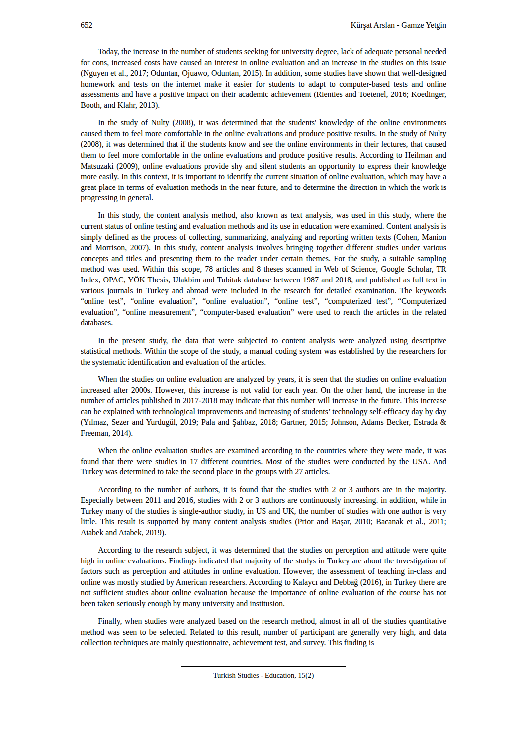652 Kürşat Arslan - Gamze Yetgin
Today, the increase in the number of students seeking for university degree, lack of adequate personal needed for cons, increased costs have caused an interest in online evaluation and an increase in the studies on this issue (Nguyen et al., 2017; Oduntan, Ojuawo, Oduntan, 2015). In addition, some studies have shown that well-designed homework and tests on the internet make it easier for students to adapt to computer-based tests and online assessments and have a positive impact on their academic achievement (Rienties and Toetenel, 2016; Koedinger, Booth, and Klahr, 2013).
In the study of Nulty (2008), it was determined that the students' knowledge of the online environments caused them to feel more comfortable in the online evaluations and produce positive results. In the study of Nulty (2008), it was determined that if the students know and see the online environments in their lectures, that caused them to feel more comfortable in the online evaluations and produce positive results. According to Heilman and Matsuzaki (2009), online evaluations provide shy and silent students an opportunity to express their knowledge more easily. In this context, it is important to identify the current situation of online evaluation, which may have a great place in terms of evaluation methods in the near future, and to determine the direction in which the work is progressing in general.
In this study, the content analysis method, also known as text analysis, was used in this study, where the current status of online testing and evaluation methods and its use in education were examined. Content analysis is simply defined as the process of collecting, summarizing, analyzing and reporting written texts (Cohen, Manion and Morrison, 2007). In this study, content analysis involves bringing together different studies under various concepts and titles and presenting them to the reader under certain themes. For the study, a suitable sampling method was used. Within this scope, 78 articles and 8 theses scanned in Web of Science, Google Scholar, TR Index, OPAC, YÖK Thesis, Ulakbim and Tubitak database between 1987 and 2018, and published as full text in various journals in Turkey and abroad were included in the research for detailed examination. The keywords “online test”, “online evaluation”, “online evaluation”, “online test”, “computerized test”, “Computerized evaluation”, “online measurement”, “computer-based evaluation” were used to reach the articles in the related databases.
In the present study, the data that were subjected to content analysis were analyzed using descriptive statistical methods. Within the scope of the study, a manual coding system was established by the researchers for the systematic identification and evaluation of the articles.
When the studies on online evaluation are analyzed by years, it is seen that the studies on online evaluation increased after 2000s. However, this increase is not valid for each year. On the other hand, the increase in the number of articles published in 2017-2018 may indicate that this number will increase in the future. This increase can be explained with technological improvements and increasing of students’ technology self-efficacy day by day (Yılmaz, Sezer and Yurdugül, 2019; Pala and Şahbaz, 2018; Gartner, 2015; Johnson, Adams Becker, Estrada & Freeman, 2014).
When the online evaluation studies are examined according to the countries where they were made, it was found that there were studies in 17 different countries. Most of the studies were conducted by the USA. And Turkey was determined to take the second place in the groups with 27 articles.
According to the number of authors, it is found that the studies with 2 or 3 authors are in the majority. Especially between 2011 and 2016, studies with 2 or 3 authors are continuously increasing. in addition, while in Turkey many of the studies is single-author studty, in US and UK, the number of studies with one author is very little. This result is supported by many content analysis studies (Prior and Başar, 2010; Bacanak et al., 2011; Atabek and Atabek, 2019).
According to the research subject, it was determined that the studies on perception and attitude were quite high in online evaluations. Findings indicated that majority of the studys in Turkey are about the tnvestigation of factors such as perception and attitudes in online evaluation. However, the assessment of teaching in-class and online was mostly studied by American researchers. According to Kalaycı and Debbağ (2016), in Turkey there are not sufficient studies about online evaluation because the importance of online evaluation of the course has not been taken seriously enough by many university and institusion.
Finally, when studies were analyzed based on the research method, almost in all of the studies quantitative method was seen to be selected. Related to this result, number of participant are generally very high, and data collection techniques are mainly questionnaire, achievement test, and survey. This finding is
Turkish Studies - Education, 15(2)